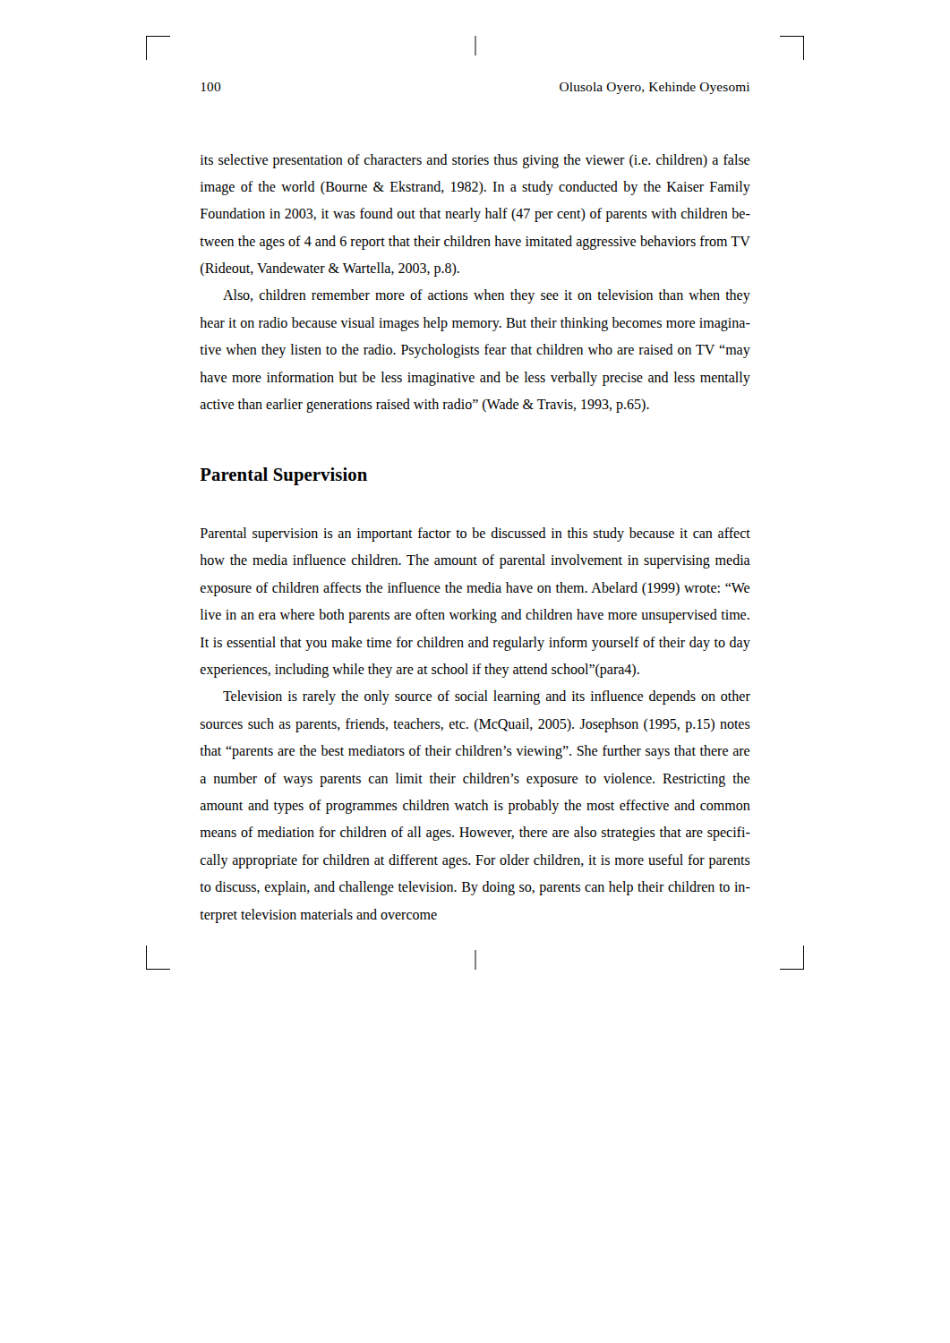100 Olusola Oyero, Kehinde Oyesomi
its selective presentation of characters and stories thus giving the viewer (i.e. children) a false image of the world (Bourne & Ekstrand, 1982). In a study conducted by the Kaiser Family Foundation in 2003, it was found out that nearly half (47 per cent) of parents with children between the ages of 4 and 6 report that their children have imitated aggressive behaviors from TV (Rideout, Vandewater & Wartella, 2003, p.8).
Also, children remember more of actions when they see it on television than when they hear it on radio because visual images help memory. But their thinking becomes more imaginative when they listen to the radio. Psychologists fear that children who are raised on TV “may have more information but be less imaginative and be less verbally precise and less mentally active than earlier generations raised with radio” (Wade & Travis, 1993, p.65).
Parental Supervision
Parental supervision is an important factor to be discussed in this study because it can affect how the media influence children. The amount of parental involvement in supervising media exposure of children affects the influence the media have on them. Abelard (1999) wrote: “We live in an era where both parents are often working and children have more unsupervised time. It is essential that you make time for children and regularly inform yourself of their day to day experiences, including while they are at school if they attend school”(para4).
Television is rarely the only source of social learning and its influence depends on other sources such as parents, friends, teachers, etc. (McQuail, 2005). Josephson (1995, p.15) notes that “parents are the best mediators of their children’s viewing”. She further says that there are a number of ways parents can limit their children’s exposure to violence. Restricting the amount and types of programmes children watch is probably the most effective and common means of mediation for children of all ages. However, there are also strategies that are specifically appropriate for children at different ages. For older children, it is more useful for parents to discuss, explain, and challenge television. By doing so, parents can help their children to interpret television materials and overcome